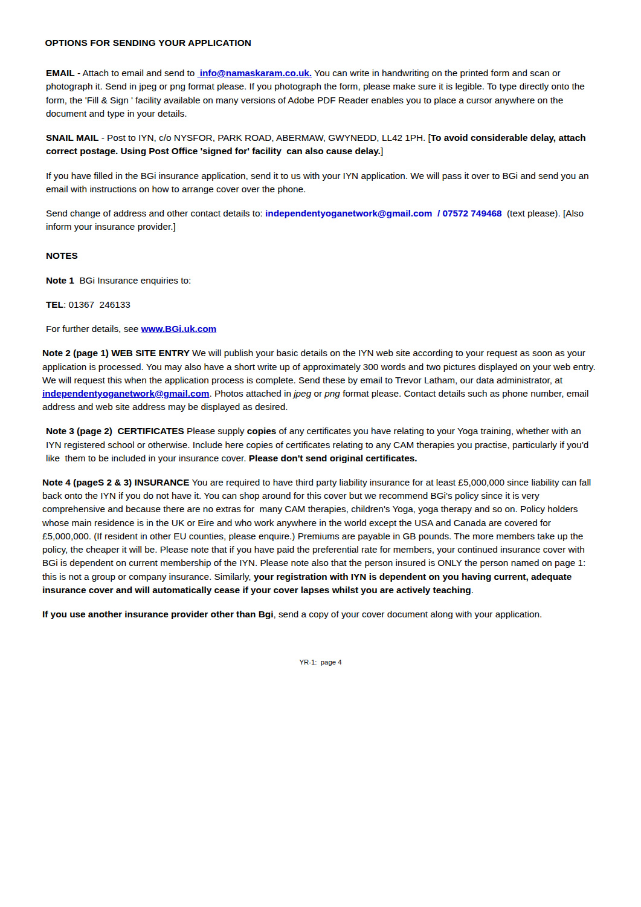OPTIONS FOR SENDING YOUR APPLICATION
EMAIL - Attach to email and send to info@namaskaram.co.uk. You can write in handwriting on the printed form and scan or photograph it. Send in jpeg or png format please. If you photograph the form, please make sure it is legible. To type directly onto the form, the 'Fill & Sign ' facility available on many versions of Adobe PDF Reader enables you to place a cursor anywhere on the document and type in your details.
SNAIL MAIL - Post to IYN, c/o NYSFOR, PARK ROAD, ABERMAW, GWYNEDD, LL42 1PH. [To avoid considerable delay, attach correct postage. Using Post Office 'signed for' facility can also cause delay.]
If you have filled in the BGi insurance application, send it to us with your IYN application. We will pass it over to BGi and send you an email with instructions on how to arrange cover over the phone.
Send change of address and other contact details to: independentyoganetwork@gmail.com / 07572 749468 (text please). [Also inform your insurance provider.]
NOTES
Note 1 BGi Insurance enquiries to:
TEL: 01367 246133
For further details, see www.BGi.uk.com
Note 2 (page 1) WEB SITE ENTRY We will publish your basic details on the IYN web site according to your request as soon as your application is processed. You may also have a short write up of approximately 300 words and two pictures displayed on your web entry. We will request this when the application process is complete. Send these by email to Trevor Latham, our data administrator, at independentyoganetwork@gmail.com. Photos attached in jpeg or png format please. Contact details such as phone number, email address and web site address may be displayed as desired.
Note 3 (page 2) CERTIFICATES Please supply copies of any certificates you have relating to your Yoga training, whether with an IYN registered school or otherwise. Include here copies of certificates relating to any CAM therapies you practise, particularly if you'd like them to be included in your insurance cover. Please don't send original certificates.
Note 4 (pageS 2 & 3) INSURANCE You are required to have third party liability insurance for at least £5,000,000 since liability can fall back onto the IYN if you do not have it. You can shop around for this cover but we recommend BGi's policy since it is very comprehensive and because there are no extras for many CAM therapies, children's Yoga, yoga therapy and so on. Policy holders whose main residence is in the UK or Eire and who work anywhere in the world except the USA and Canada are covered for £5,000,000. (If resident in other EU counties, please enquire.) Premiums are payable in GB pounds. The more members take up the policy, the cheaper it will be. Please note that if you have paid the preferential rate for members, your continued insurance cover with BGi is dependent on current membership of the IYN. Please note also that the person insured is ONLY the person named on page 1: this is not a group or company insurance. Similarly, your registration with IYN is dependent on you having current, adequate insurance cover and will automatically cease if your cover lapses whilst you are actively teaching.
If you use another insurance provider other than Bgi, send a copy of your cover document along with your application.
YR-1: page 4